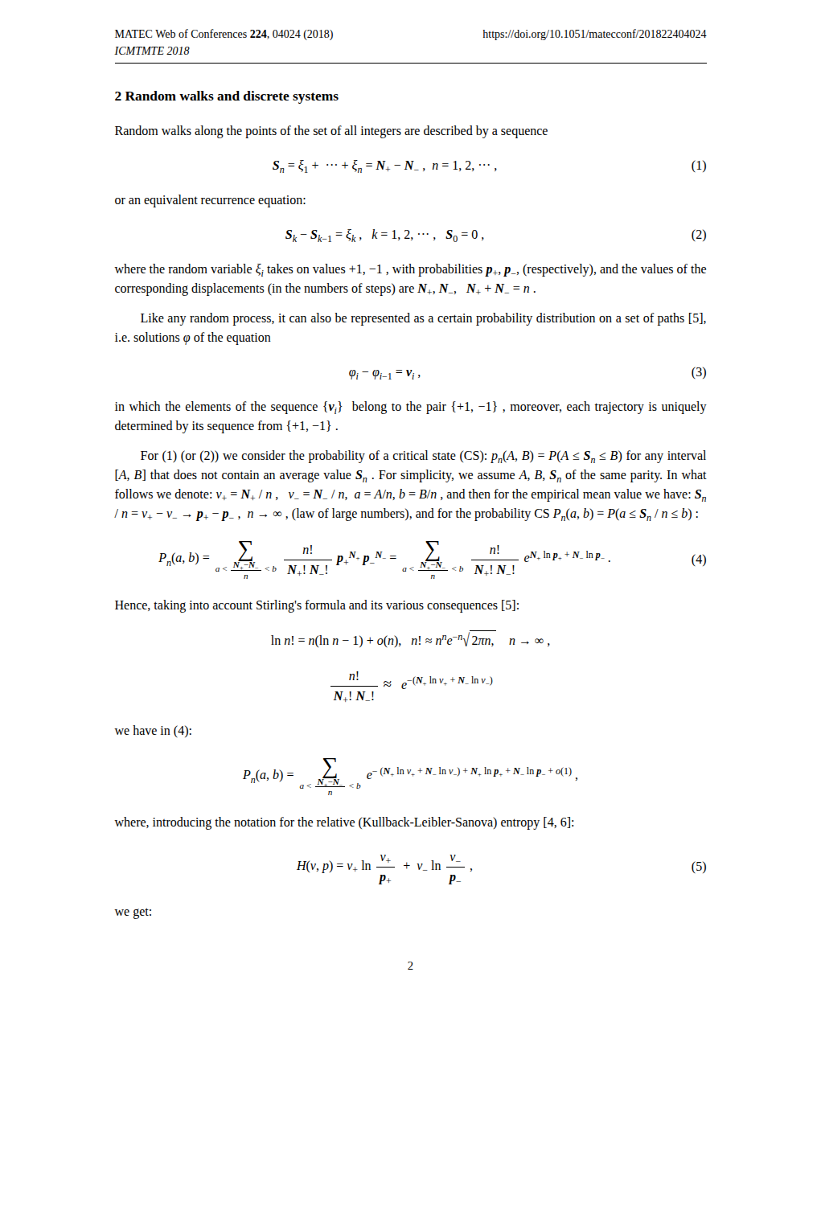MATEC Web of Conferences 224, 04024 (2018)
ICMTMTE 2018
https://doi.org/10.1051/matecconf/201822404024
2 Random walks and discrete systems
Random walks along the points of the set of all integers are described by a sequence
Sn = ξ1 + ··· + ξn = N+ − N− , n = 1, 2, ··· ,
(1)
or an equivalent recurrence equation:
Sk − Sk−1 = ξk , k = 1, 2, ··· , S0 = 0 ,
(2)
where the random variable ξi takes on values +1, −1 , with probabilities p+, p−, (respectively), and the values of the corresponding displacements (in the numbers of steps) are N+, N−, N+ + N− = n .
Like any random process, it can also be represented as a certain probability distribution on a set of paths [5], i.e. solutions φ of the equation
φi − φi−1 = vi ,
(3)
in which the elements of the sequence {vi} belong to the pair {+1, −1} , moreover, each trajectory is uniquely determined by its sequence from {+1, −1} .
For (1) (or (2)) we consider the probability of a critical state (CS): pn(A, B) = P(A ≤ Sn ≤ B) for any interval [A, B] that does not contain an average value Sn . For simplicity, we assume A, B, Sn of the same parity. In what follows we denote: v+ = N+ / n , v− = N− / n, a = A/n, b = B/n , and then for the empirical mean value we have: Sn / n = v+ − v− → p+ − p− , n → ∞ , (law of large numbers), and for the probability CS Pn(a, b) = P(a ≤ Sn / n ≤ b) :
Pn(a, b) = ∑ a < N+−N−n < b n!N+! N−! p+N+ p−N− = ∑ a < N+−N−n < b n!N+! N−! eN+ ln p+ + N− ln p− .
(4)
Hence, taking into account Stirling's formula and its various consequences [5]:
ln n! = n(ln n − 1) + o(n), n! ≈ nne−n√2πn, n → ∞ ,
n!N+! N−! ≈ e−(N+ ln v+ + N− ln v−)
we have in (4):
Pn(a, b) = ∑ a < N+−N−n < b e− (N+ ln v+ + N− ln v−) + N+ ln p+ + N− ln p− + o(1) ,
where, introducing the notation for the relative (Kullback-Leibler-Sanova) entropy [4, 6]:
H(v, p) = v+ ln v+p+ + v− ln v−p− ,
(5)
we get:
2